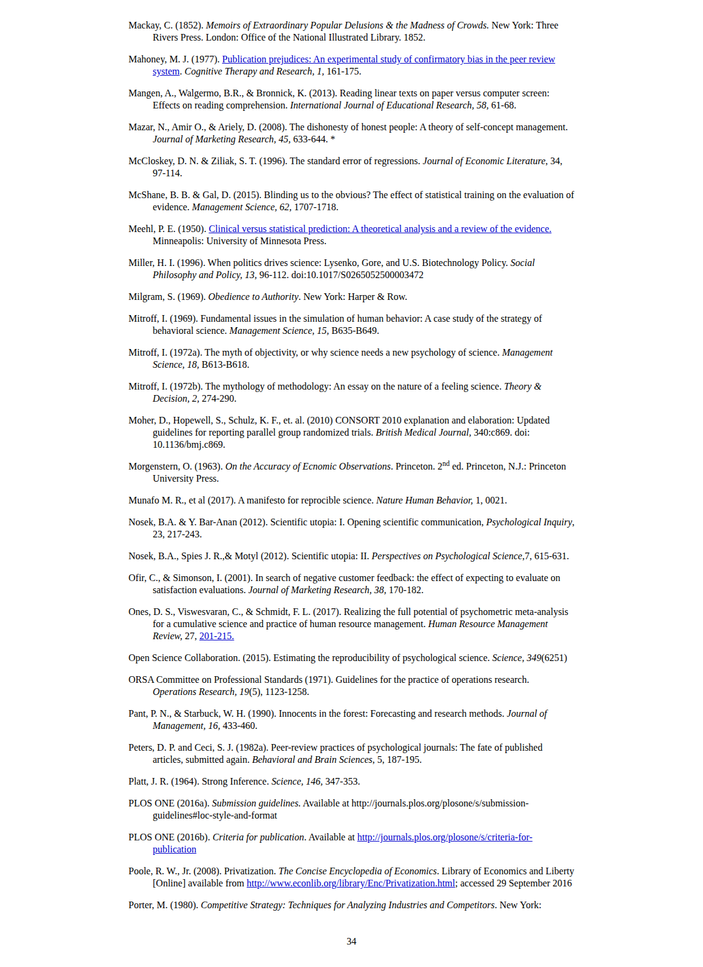Mackay, C. (1852). Memoirs of Extraordinary Popular Delusions & the Madness of Crowds. New York: Three Rivers Press. London: Office of the National Illustrated Library. 1852.
Mahoney, M. J. (1977). Publication prejudices: An experimental study of confirmatory bias in the peer review system. Cognitive Therapy and Research, 1, 161-175.
Mangen, A., Walgermo, B.R., & Bronnick, K. (2013). Reading linear texts on paper versus computer screen: Effects on reading comprehension. International Journal of Educational Research, 58, 61-68.
Mazar, N., Amir O., & Ariely, D. (2008). The dishonesty of honest people: A theory of self-concept management. Journal of Marketing Research, 45, 633-644. *
McCloskey, D. N. & Ziliak, S. T. (1996). The standard error of regressions. Journal of Economic Literature, 34, 97-114.
McShane, B. B. & Gal, D. (2015). Blinding us to the obvious? The effect of statistical training on the evaluation of evidence. Management Science, 62, 1707-1718.
Meehl, P. E. (1950). Clinical versus statistical prediction: A theoretical analysis and a review of the evidence. Minneapolis: University of Minnesota Press.
Miller, H. I. (1996). When politics drives science: Lysenko, Gore, and U.S. Biotechnology Policy. Social Philosophy and Policy, 13, 96-112. doi:10.1017/S0265052500003472
Milgram, S. (1969). Obedience to Authority. New York: Harper & Row.
Mitroff, I. (1969). Fundamental issues in the simulation of human behavior: A case study of the strategy of behavioral science. Management Science, 15, B635-B649.
Mitroff, I. (1972a). The myth of objectivity, or why science needs a new psychology of science. Management Science, 18, B613-B618.
Mitroff, I. (1972b). The mythology of methodology: An essay on the nature of a feeling science. Theory & Decision, 2, 274-290.
Moher, D., Hopewell, S., Schulz, K. F., et. al. (2010) CONSORT 2010 explanation and elaboration: Updated guidelines for reporting parallel group randomized trials. British Medical Journal, 340:c869. doi: 10.1136/bmj.c869.
Morgenstern, O. (1963). On the Accuracy of Ecnomic Observations. Princeton. 2nd ed. Princeton, N.J.: Princeton University Press.
Munafo M. R., et al (2017). A manifesto for reprocible science. Nature Human Behavior, 1, 0021.
Nosek, B.A. & Y. Bar-Anan (2012). Scientific utopia: I. Opening scientific communication, Psychological Inquiry, 23, 217-243.
Nosek, B.A., Spies J. R.,& Motyl (2012). Scientific utopia: II. Perspectives on Psychological Science,7, 615-631.
Ofir, C., & Simonson, I. (2001). In search of negative customer feedback: the effect of expecting to evaluate on satisfaction evaluations. Journal of Marketing Research, 38, 170-182.
Ones, D. S., Viswesvaran, C., & Schmidt, F. L. (2017). Realizing the full potential of psychometric meta-analysis for a cumulative science and practice of human resource management. Human Resource Management Review, 27, 201-215.
Open Science Collaboration. (2015). Estimating the reproducibility of psychological science. Science, 349(6251)
ORSA Committee on Professional Standards (1971). Guidelines for the practice of operations research. Operations Research, 19(5), 1123-1258.
Pant, P. N., & Starbuck, W. H. (1990). Innocents in the forest: Forecasting and research methods. Journal of Management, 16, 433-460.
Peters, D. P. and Ceci, S. J. (1982a). Peer-review practices of psychological journals: The fate of published articles, submitted again. Behavioral and Brain Sciences, 5, 187-195.
Platt, J. R. (1964). Strong Inference. Science, 146, 347-353.
PLOS ONE (2016a). Submission guidelines. Available at http://journals.plos.org/plosone/s/submission-guidelines#loc-style-and-format
PLOS ONE (2016b). Criteria for publication. Available at http://journals.plos.org/plosone/s/criteria-for-publication
Poole, R. W., Jr. (2008). Privatization. The Concise Encyclopedia of Economics. Library of Economics and Liberty [Online] available from http://www.econlib.org/library/Enc/Privatization.html; accessed 29 September 2016
Porter, M. (1980). Competitive Strategy: Techniques for Analyzing Industries and Competitors. New York:
34